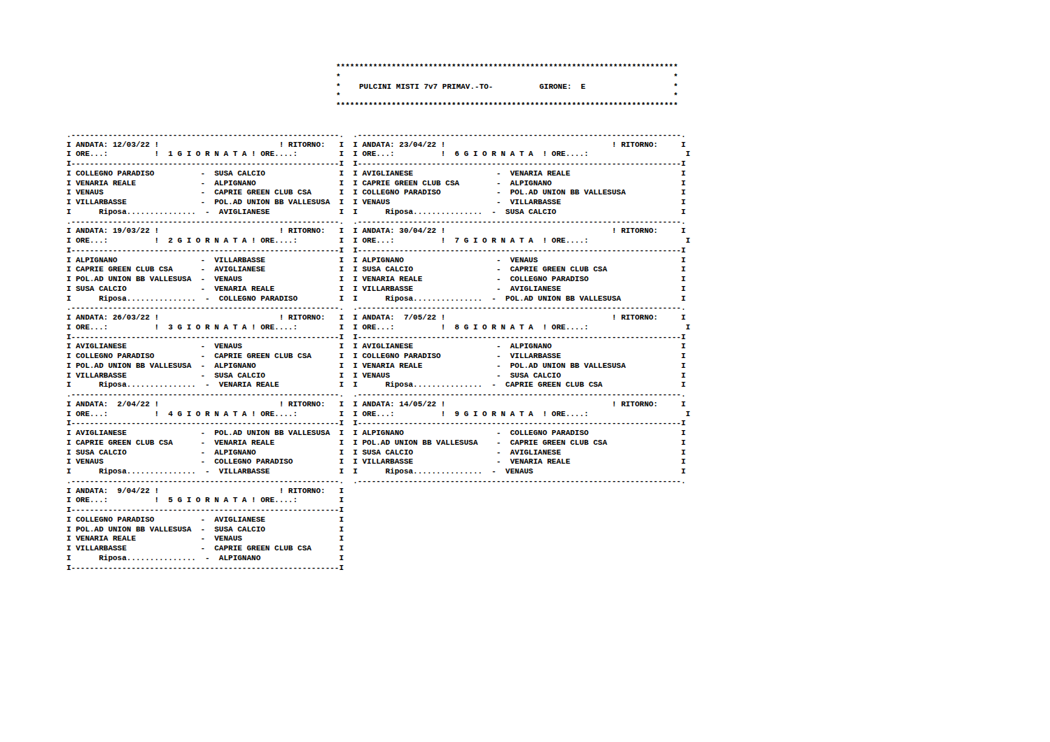**************************************************************************
*                                                                        *
*    PULCINI MISTI 7v7 PRIMAV.-TO-          GIRONE:  E                   *
*                                                                        *
**************************************************************************
.----------------------------------------------------------.  .----------------------------------------------------------------------.
I ANDATA: 12/03/22 !                          ! RITORNO:   I  I ANDATA: 23/04/22 !                                    ! RITORNO:     I
I ORE...:          !  1 G I O R N A T A ! ORE....:         I  I ORE...:          !  6 G I O R N A T A  ! ORE....:                     I
I----------------------------------------------------------I  I----------------------------------------------------------------------I
I COLLEGNO PARADISO          -  SUSA CALCIO                I  I AVIGLIANESE                  -  VENARIA REALE                        I
I VENARIA REALE              -  ALPIGNANO                  I  I CAPRIE GREEN CLUB CSA        -  ALPIGNANO                            I
I VENAUS                     -  CAPRIE GREEN CLUB CSA      I  I COLLEGNO PARADISO            -  POL.AD UNION BB VALLESUSA            I
I VILLARBASSE                -  POL.AD UNION BB VALLESUSA  I  I VENAUS                       -  VILLARBASSE                          I
I      Riposa...............  -  AVIGLIANESE               I  I      Riposa...............  -  SUSA CALCIO                           I
.----------------------------------------------------------.  .----------------------------------------------------------------------.
I ANDATA: 19/03/22 !                          ! RITORNO:   I  I ANDATA: 30/04/22 !                                    ! RITORNO:     I
I ORE...:          !  2 G I O R N A T A ! ORE....:         I  I ORE...:          !  7 G I O R N A T A  ! ORE....:                     I
I----------------------------------------------------------I  I----------------------------------------------------------------------I
I ALPIGNANO                  -  VILLARBASSE                I  I ALPIGNANO                    -  VENAUS                               I
I CAPRIE GREEN CLUB CSA      -  AVIGLIANESE                I  I SUSA CALCIO                  -  CAPRIE GREEN CLUB CSA                I
I POL.AD UNION BB VALLESUSA  -  VENAUS                     I  I VENARIA REALE                -  COLLEGNO PARADISO                    I
I SUSA CALCIO                -  VENARIA REALE              I  I VILLARBASSE                  -  AVIGLIANESE                          I
I      Riposa...............  -  COLLEGNO PARADISO         I  I      Riposa...............  -  POL.AD UNION BB VALLESUSA             I
.----------------------------------------------------------.  .----------------------------------------------------------------------.
I ANDATA: 26/03/22 !                          ! RITORNO:   I  I ANDATA:  7/05/22 !                                    ! RITORNO:     I
I ORE...:          !  3 G I O R N A T A ! ORE....:         I  I ORE...:          !  8 G I O R N A T A  ! ORE....:                     I
I----------------------------------------------------------I  I----------------------------------------------------------------------I
I AVIGLIANESE                -  VENAUS                     I  I AVIGLIANESE                  -  ALPIGNANO                            I
I COLLEGNO PARADISO          -  CAPRIE GREEN CLUB CSA      I  I COLLEGNO PARADISO            -  VILLARBASSE                          I
I POL.AD UNION BB VALLESUSA  -  ALPIGNANO                  I  I VENARIA REALE                -  POL.AD UNION BB VALLESUSA            I
I VILLARBASSE                -  SUSA CALCIO                I  I VENAUS                       -  SUSA CALCIO                          I
I      Riposa...............  -  VENARIA REALE             I  I      Riposa...............  -  CAPRIE GREEN CLUB CSA                 I
.----------------------------------------------------------.  .----------------------------------------------------------------------.
I ANDATA:  2/04/22 !                          ! RITORNO:   I  I ANDATA: 14/05/22 !                                    ! RITORNO:     I
I ORE...:          !  4 G I O R N A T A ! ORE....:         I  I ORE...:          !  9 G I O R N A T A  ! ORE....:                     I
I----------------------------------------------------------I  I----------------------------------------------------------------------I
I AVIGLIANESE                -  POL.AD UNION BB VALLESUSA  I  I ALPIGNANO                    -  COLLEGNO PARADISO                    I
I CAPRIE GREEN CLUB CSA      -  VENARIA REALE              I  I POL.AD UNION BB VALLESUSA    -  CAPRIE GREEN CLUB CSA                I
I SUSA CALCIO                -  ALPIGNANO                  I  I SUSA CALCIO                  -  AVIGLIANESE                          I
I VENAUS                     -  COLLEGNO PARADISO          I  I VILLARBASSE                  -  VENARIA REALE                        I
I      Riposa...............  -  VILLARBASSE               I  I      Riposa...............  -  VENAUS                                I
.----------------------------------------------------------.  .----------------------------------------------------------------------.
I ANDATA:  9/04/22 !                          ! RITORNO:   I
I ORE...:          !  5 G I O R N A T A ! ORE....:         I
I----------------------------------------------------------I
I COLLEGNO PARADISO          -  AVIGLIANESE                I
I POL.AD UNION BB VALLESUSA  -  SUSA CALCIO                I
I VENARIA REALE              -  VENAUS                     I
I VILLARBASSE                -  CAPRIE GREEN CLUB CSA      I
I      Riposa...............  -  ALPIGNANO                 I
I----------------------------------------------------------I